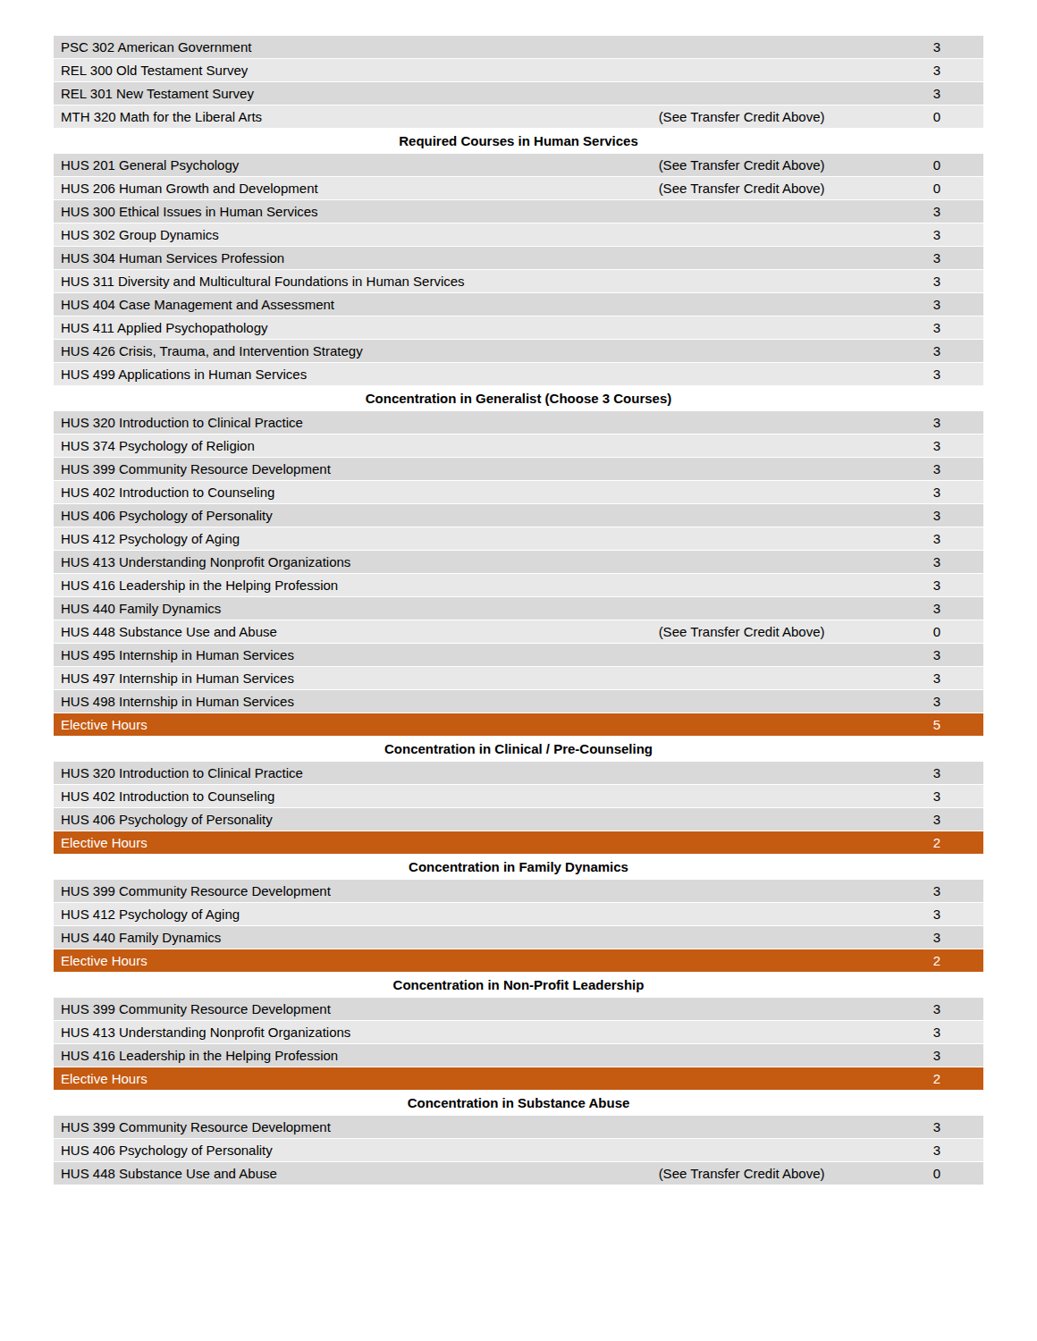| PSC 302 American Government | | 3 |
| REL 300 Old Testament Survey | | 3 |
| REL 301 New Testament Survey | | 3 |
| MTH 320 Math for the Liberal Arts | (See Transfer Credit Above) | 0 |
| Required Courses in Human Services |
| HUS 201 General Psychology | (See Transfer Credit Above) | 0 |
| HUS 206 Human Growth and Development | (See Transfer Credit Above) | 0 |
| HUS 300 Ethical Issues in Human Services | | 3 |
| HUS 302 Group Dynamics | | 3 |
| HUS 304 Human Services Profession | | 3 |
| HUS 311 Diversity and Multicultural Foundations in Human Services | | 3 |
| HUS 404 Case Management and Assessment | | 3 |
| HUS 411 Applied Psychopathology | | 3 |
| HUS 426 Crisis, Trauma, and Intervention Strategy | | 3 |
| HUS 499 Applications in Human Services | | 3 |
| Concentration in Generalist (Choose 3 Courses) |
| HUS 320 Introduction to Clinical Practice | | 3 |
| HUS 374 Psychology of Religion | | 3 |
| HUS 399 Community Resource Development | | 3 |
| HUS 402 Introduction to Counseling | | 3 |
| HUS 406 Psychology of Personality | | 3 |
| HUS 412 Psychology of Aging | | 3 |
| HUS 413 Understanding Nonprofit Organizations | | 3 |
| HUS 416 Leadership in the Helping Profession | | 3 |
| HUS 440 Family Dynamics | | 3 |
| HUS 448 Substance Use and Abuse | (See Transfer Credit Above) | 0 |
| HUS 495 Internship in Human Services | | 3 |
| HUS 497 Internship in Human Services | | 3 |
| HUS 498 Internship in Human Services | | 3 |
| Elective Hours | 5 |
| Concentration in Clinical / Pre-Counseling |
| HUS 320 Introduction to Clinical Practice | | 3 |
| HUS 402 Introduction to Counseling | | 3 |
| HUS 406 Psychology of Personality | | 3 |
| Elective Hours | 2 |
| Concentration in Family Dynamics |
| HUS 399 Community Resource Development | | 3 |
| HUS 412 Psychology of Aging | | 3 |
| HUS 440 Family Dynamics | | 3 |
| Elective Hours | 2 |
| Concentration in Non-Profit Leadership |
| HUS 399 Community Resource Development | | 3 |
| HUS 413 Understanding Nonprofit Organizations | | 3 |
| HUS 416 Leadership in the Helping Profession | | 3 |
| Elective Hours | 2 |
| Concentration in Substance Abuse |
| HUS 399 Community Resource Development | | 3 |
| HUS 406 Psychology of Personality | | 3 |
| HUS 448 Substance Use and Abuse | (See Transfer Credit Above) | 0 |